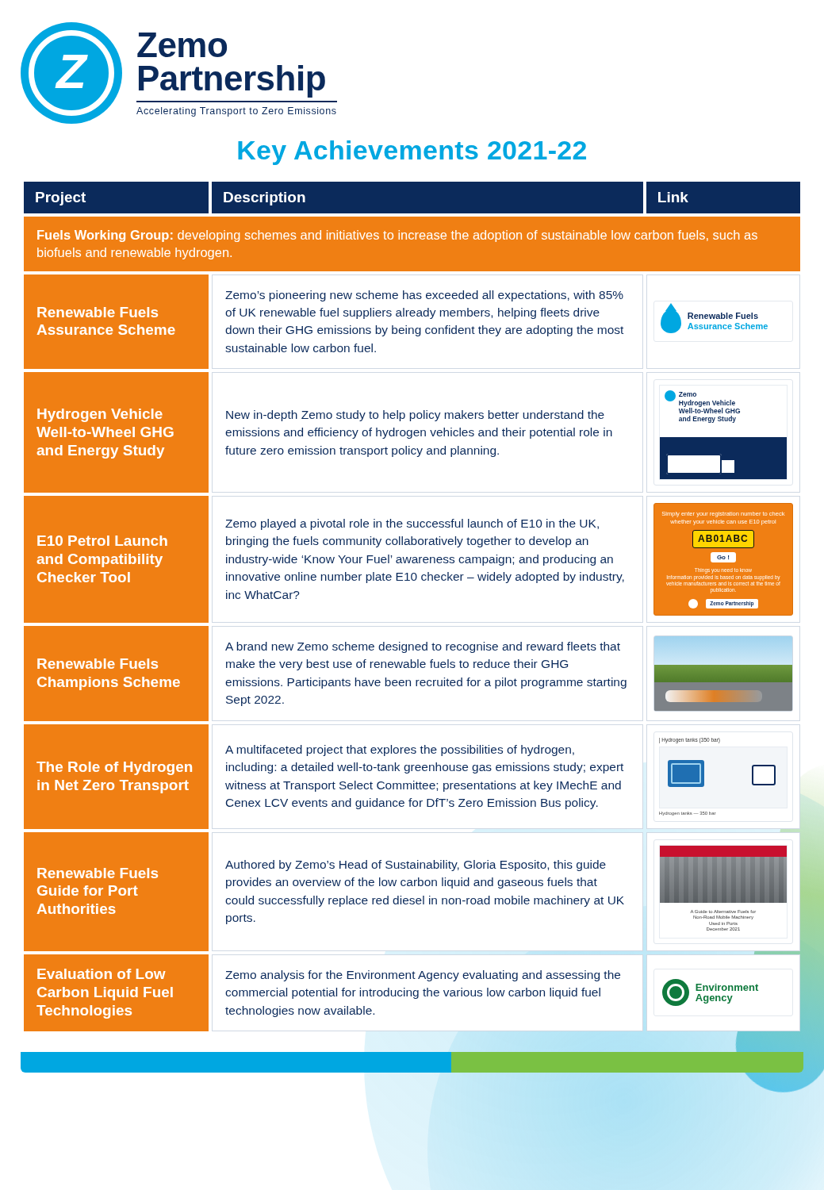Z
Zemo
Partnership
Accelerating Transport to Zero Emissions
Key Achievements 2021-22
| Project | Description | Link |
| --- | --- | --- |
| Fuels Working Group: developing schemes and initiatives to increase the adoption of sustainable low carbon fuels, such as biofuels and renewable hydrogen. |
| Renewable Fuels Assurance Scheme | Zemo’s pioneering new scheme has exceeded all expectations, with 85% of UK renewable fuel suppliers already members, helping fleets drive down their GHG emissions by being confident they are adopting the most sustainable low carbon fuel. | Renewable Fuels Assurance Scheme |
| Hydrogen Vehicle Well-to-Wheel GHG and Energy Study | New in-depth Zemo study to help policy makers better understand the emissions and efficiency of hydrogen vehicles and their potential role in future zero emission transport policy and planning. | Zemo Hydrogen Vehicle Well-to-Wheel GHG and Energy Study |
| E10 Petrol Launch and Compatibility Checker Tool | Zemo played a pivotal role in the successful launch of E10 in the UK, bringing the fuels community collaboratively together to develop an industry-wide ‘Know Your Fuel’ awareness campaign; and producing an innovative online number plate E10 checker – widely adopted by industry, inc WhatCar? | Simply enter your registration number to check whether your vehicle can use E10 petrol AB01ABC Go ! Things you need to know Information provided is based on data supplied by vehicle manufacturers and is correct at the time of publication. Zemo Partnership |
| Renewable Fuels Champions Scheme | A brand new Zemo scheme designed to recognise and reward fleets that make the very best use of renewable fuels to reduce their GHG emissions. Participants have been recruited for a pilot programme starting Sept 2022. | |
| The Role of Hydrogen in Net Zero Transport | A multifaceted project that explores the possibilities of hydrogen, including: a detailed well-to-tank greenhouse gas emissions study; expert witness at Transport Select Committee; presentations at key IMechE and Cenex LCV events and guidance for DfT’s Zero Emission Bus policy. | / Hydrogen tanks (350 bar) Hydrogen tanks — 350 bar |
| Renewable Fuels Guide for Port Authorities | Authored by Zemo’s Head of Sustainability, Gloria Esposito, this guide provides an overview of the low carbon liquid and gaseous fuels that could successfully replace red diesel in non-road mobile machinery at UK ports. | A Guide to Alternative Fuels for Non-Road Mobile Machinery Used in Ports December 2021 |
| Evaluation of Low Carbon Liquid Fuel Technologies | Zemo analysis for the Environment Agency evaluating and assessing the commercial potential for introducing the various low carbon liquid fuel technologies now available. | Environment Agency |